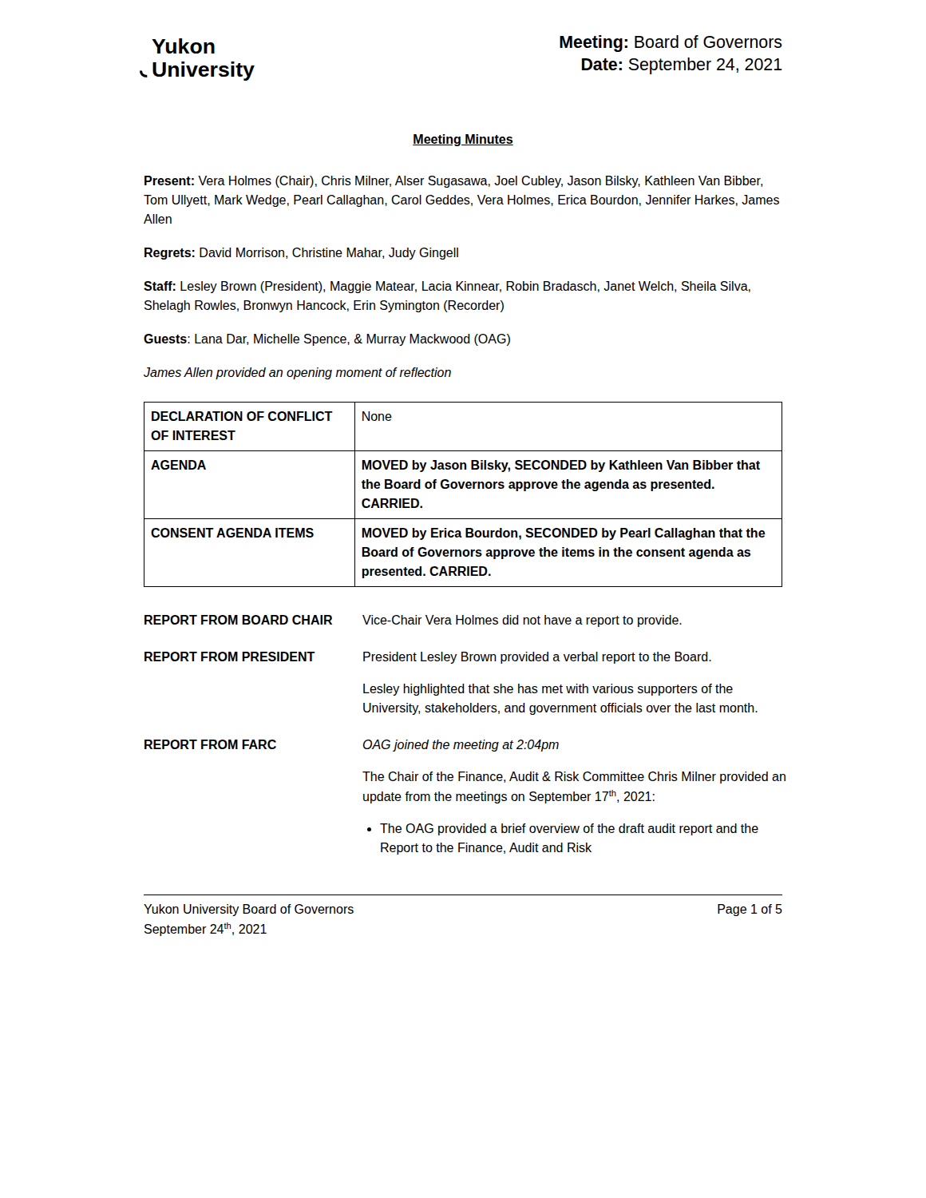֖ Yukon
University
Meeting: Board of Governors
Date: September 24, 2021
Meeting Minutes
Present: Vera Holmes (Chair), Chris Milner, Alser Sugasawa, Joel Cubley, Jason Bilsky, Kathleen Van Bibber, Tom Ullyett, Mark Wedge, Pearl Callaghan, Carol Geddes, Vera Holmes, Erica Bourdon, Jennifer Harkes, James Allen
Regrets: David Morrison, Christine Mahar, Judy Gingell
Staff: Lesley Brown (President), Maggie Matear, Lacia Kinnear, Robin Bradasch, Janet Welch, Sheila Silva, Shelagh Rowles, Bronwyn Hancock, Erin Symington (Recorder)
Guests: Lana Dar, Michelle Spence, & Murray Mackwood (OAG)
James Allen provided an opening moment of reflection
| Declaration of Conflict of Interest | None |
| Agenda | MOVED by Jason Bilsky, SECONDED by Kathleen Van Bibber that the Board of Governors approve the agenda as presented. CARRIED. |
| Consent Agenda Items | MOVED by Erica Bourdon, SECONDED by Pearl Callaghan that the Board of Governors approve the items in the consent agenda as presented. CARRIED. |
Report from Board Chair
Vice-Chair Vera Holmes did not have a report to provide.
Report from President
President Lesley Brown provided a verbal report to the Board.
Lesley highlighted that she has met with various supporters of the University, stakeholders, and government officials over the last month.
Report from FARC
OAG joined the meeting at 2:04pm
The Chair of the Finance, Audit & Risk Committee Chris Milner provided an update from the meetings on September 17th, 2021:
The OAG provided a brief overview of the draft audit report and the Report to the Finance, Audit and Risk
Yukon University Board of Governors
September 24th, 2021
Page 1 of 5